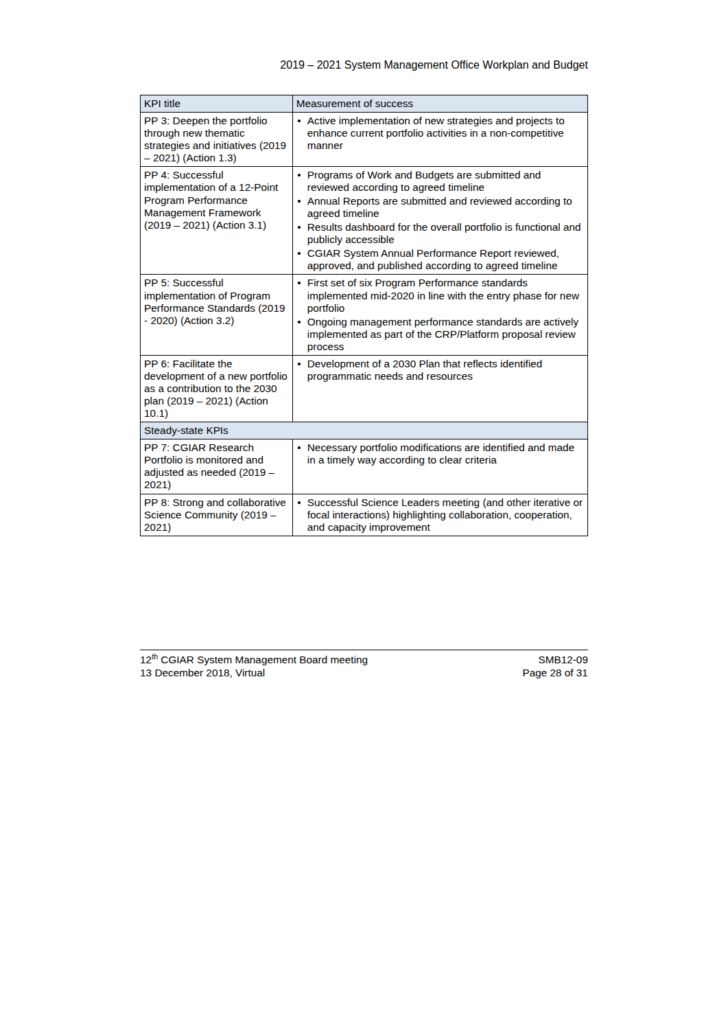2019 – 2021 System Management Office Workplan and Budget
| KPI title | Measurement of success |
| --- | --- |
| PP 3: Deepen the portfolio through new thematic strategies and initiatives (2019 – 2021) (Action 1.3) | Active implementation of new strategies and projects to enhance current portfolio activities in a non-competitive manner |
| PP 4: Successful implementation of a 12-Point Program Performance Management Framework (2019 – 2021) (Action 3.1) | Programs of Work and Budgets are submitted and reviewed according to agreed timeline Annual Reports are submitted and reviewed according to agreed timeline Results dashboard for the overall portfolio is functional and publicly accessible CGIAR System Annual Performance Report reviewed, approved, and published according to agreed timeline |
| PP 5: Successful implementation of Program Performance Standards (2019 - 2020) (Action 3.2) | First set of six Program Performance standards implemented mid-2020 in line with the entry phase for new portfolio Ongoing management performance standards are actively implemented as part of the CRP/Platform proposal review process |
| PP 6: Facilitate the development of a new portfolio as a contribution to the 2030 plan (2019 – 2021) (Action 10.1) | Development of a 2030 Plan that reflects identified programmatic needs and resources |
| Steady-state KPIs |
| PP 7: CGIAR Research Portfolio is monitored and adjusted as needed (2019 – 2021) | Necessary portfolio modifications are identified and made in a timely way according to clear criteria |
| PP 8: Strong and collaborative Science Community (2019 – 2021) | Successful Science Leaders meeting (and other iterative or focal interactions) highlighting collaboration, cooperation, and capacity improvement |
12th CGIAR System Management Board meeting
13 December 2018, Virtual
SMB12-09
Page 28 of 31